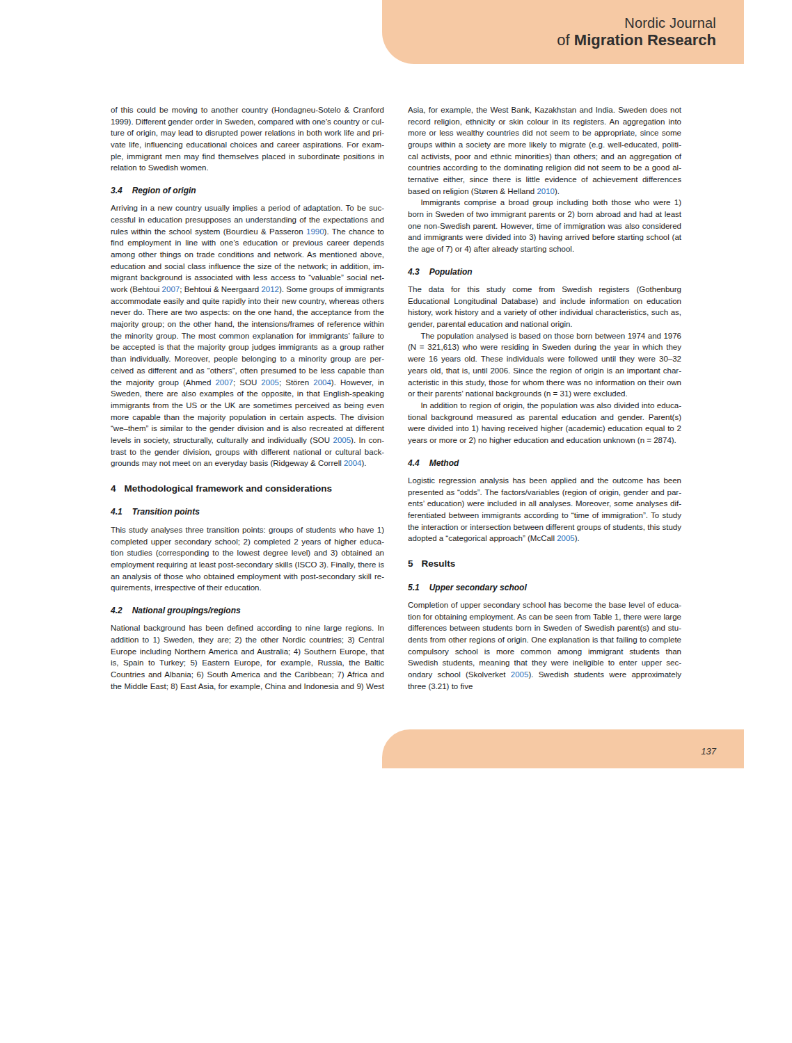Nordic Journal
of Migration Research
of this could be moving to another country (Hondagneu-Sotelo & Cranford 1999). Different gender order in Sweden, compared with one’s country or culture of origin, may lead to disrupted power relations in both work life and private life, influencing educational choices and career aspirations. For example, immigrant men may find themselves placed in subordinate positions in relation to Swedish women.
3.4 Region of origin
Arriving in a new country usually implies a period of adaptation. To be successful in education presupposes an understanding of the expectations and rules within the school system (Bourdieu & Passeron 1990). The chance to find employment in line with one’s education or previous career depends among other things on trade conditions and network. As mentioned above, education and social class influence the size of the network; in addition, immigrant background is associated with less access to “valuable” social network (Behtoui 2007; Behtoui & Neergaard 2012). Some groups of immigrants accommodate easily and quite rapidly into their new country, whereas others never do. There are two aspects: on the one hand, the acceptance from the majority group; on the other hand, the intensions/frames of reference within the minority group. The most common explanation for immigrants’ failure to be accepted is that the majority group judges immigrants as a group rather than individually. Moreover, people belonging to a minority group are perceived as different and as “others”, often presumed to be less capable than the majority group (Ahmed 2007; SOU 2005; Stören 2004). However, in Sweden, there are also examples of the opposite, in that English-speaking immigrants from the US or the UK are sometimes perceived as being even more capable than the majority population in certain aspects. The division “we–them” is similar to the gender division and is also recreated at different levels in society, structurally, culturally and individually (SOU 2005). In contrast to the gender division, groups with different national or cultural backgrounds may not meet on an everyday basis (Ridgeway & Correll 2004).
4 Methodological framework and considerations
4.1 Transition points
This study analyses three transition points: groups of students who have 1) completed upper secondary school; 2) completed 2 years of higher education studies (corresponding to the lowest degree level) and 3) obtained an employment requiring at least post-secondary skills (ISCO 3). Finally, there is an analysis of those who obtained employment with post-secondary skill requirements, irrespective of their education.
4.2 National groupings/regions
National background has been defined according to nine large regions. In addition to 1) Sweden, they are; 2) the other Nordic countries; 3) Central Europe including Northern America and Australia; 4) Southern Europe, that is, Spain to Turkey; 5) Eastern Europe, for example, Russia, the Baltic Countries and Albania; 6) South America and the Caribbean; 7) Africa and the Middle East; 8) East Asia, for example, China and Indonesia and 9) West Asia, for example, the West Bank, Kazakhstan and India. Sweden does not record religion, ethnicity or skin colour in its registers. An aggregation into more or less wealthy countries did not seem to be appropriate, since some groups within a society are more likely to migrate (e.g. well-educated, political activists, poor and ethnic minorities) than others; and an aggregation of countries according to the dominating religion did not seem to be a good alternative either, since there is little evidence of achievement differences based on religion (Støren & Helland 2010).
Immigrants comprise a broad group including both those who were 1) born in Sweden of two immigrant parents or 2) born abroad and had at least one non-Swedish parent. However, time of immigration was also considered and immigrants were divided into 3) having arrived before starting school (at the age of 7) or 4) after already starting school.
4.3 Population
The data for this study come from Swedish registers (Gothenburg Educational Longitudinal Database) and include information on education history, work history and a variety of other individual characteristics, such as, gender, parental education and national origin.
The population analysed is based on those born between 1974 and 1976 (N = 321,613) who were residing in Sweden during the year in which they were 16 years old. These individuals were followed until they were 30–32 years old, that is, until 2006. Since the region of origin is an important characteristic in this study, those for whom there was no information on their own or their parents’ national backgrounds (n = 31) were excluded.
In addition to region of origin, the population was also divided into educational background measured as parental education and gender. Parent(s) were divided into 1) having received higher (academic) education equal to 2 years or more or 2) no higher education and education unknown (n = 2874).
4.4 Method
Logistic regression analysis has been applied and the outcome has been presented as “odds”. The factors/variables (region of origin, gender and parents’ education) were included in all analyses. Moreover, some analyses differentiated between immigrants according to “time of immigration”. To study the interaction or intersection between different groups of students, this study adopted a “categorical approach” (McCall 2005).
5 Results
5.1 Upper secondary school
Completion of upper secondary school has become the base level of education for obtaining employment. As can be seen from Table 1, there were large differences between students born in Sweden of Swedish parent(s) and students from other regions of origin. One explanation is that failing to complete compulsory school is more common among immigrant students than Swedish students, meaning that they were ineligible to enter upper secondary school (Skolverket 2005). Swedish students were approximately three (3.21) to five
137